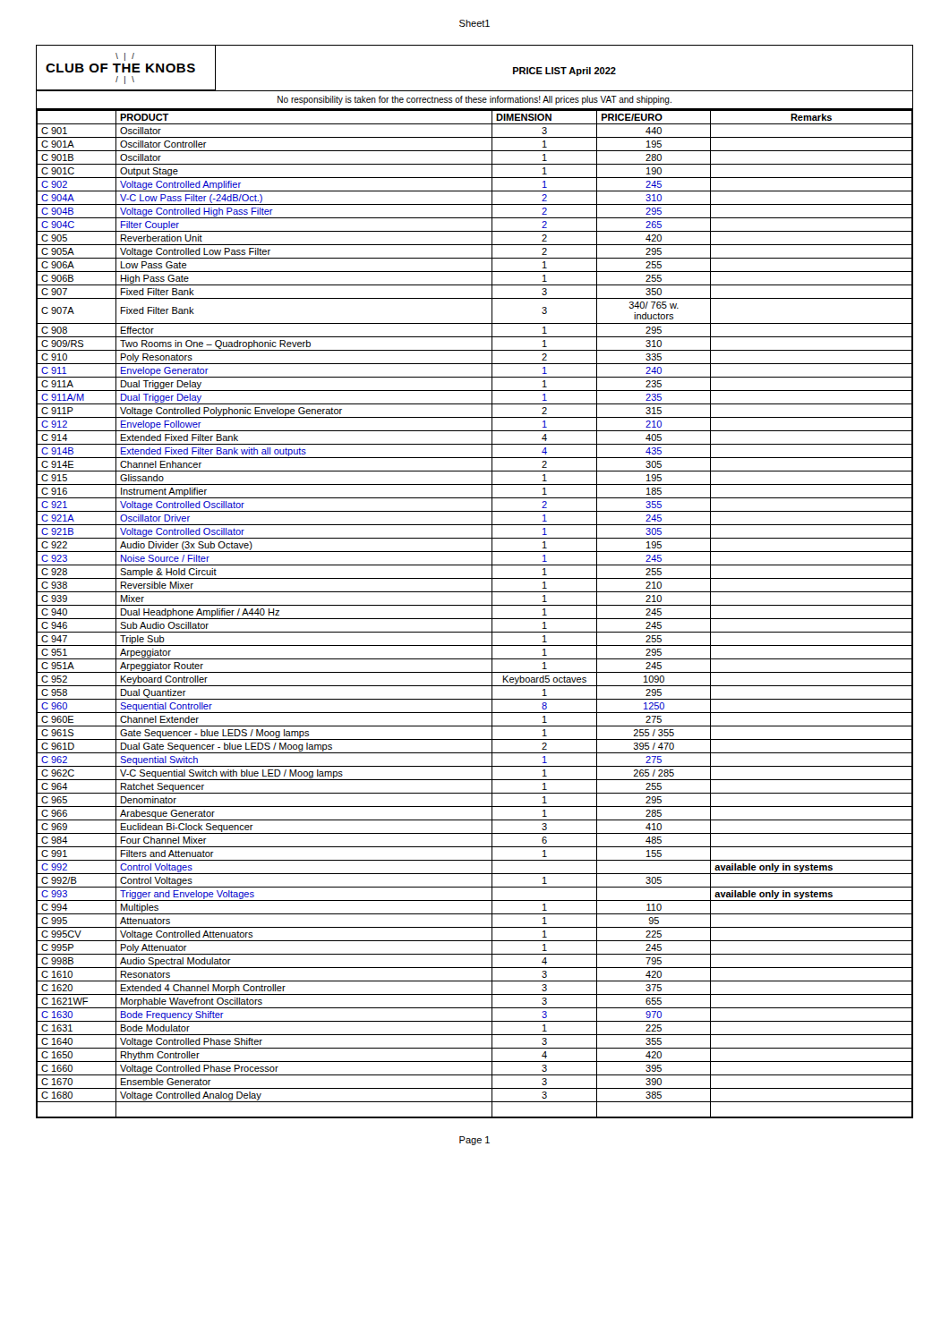Sheet1
\ | /
CLUB OF THE KNOBS
/ | \
PRICE LIST April 2022
No responsibility is taken for the correctness of these informations! All prices plus VAT and shipping.
| | PRODUCT | DIMENSION | PRICE/EURO | Remarks |
| --- | --- | --- | --- | --- |
| C 901 | Oscillator | 3 | 440 | |
| C 901A | Oscillator Controller | 1 | 195 | |
| C 901B | Oscillator | 1 | 280 | |
| C 901C | Output Stage | 1 | 190 | |
| C 902 | Voltage Controlled Amplifier | 1 | 245 | |
| C 904A | V-C Low Pass Filter (-24dB/Oct.) | 2 | 310 | |
| C 904B | Voltage Controlled High Pass Filter | 2 | 295 | |
| C 904C | Filter Coupler | 2 | 265 | |
| C 905 | Reverberation Unit | 2 | 420 | |
| C 905A | Voltage Controlled Low Pass Filter | 2 | 295 | |
| C 906A | Low Pass Gate | 1 | 255 | |
| C 906B | High Pass Gate | 1 | 255 | |
| C 907 | Fixed Filter Bank | 3 | 350 | |
| C 907A | Fixed Filter Bank | 3 | 340/ 765 w. inductors | |
| C 908 | Effector | 1 | 295 | |
| C 909/RS | Two Rooms in One – Quadrophonic Reverb | 1 | 310 | |
| C 910 | Poly Resonators | 2 | 335 | |
| C 911 | Envelope Generator | 1 | 240 | |
| C 911A | Dual Trigger Delay | 1 | 235 | |
| C 911A/M | Dual Trigger Delay | 1 | 235 | |
| C 911P | Voltage Controlled Polyphonic Envelope Generator | 2 | 315 | |
| C 912 | Envelope Follower | 1 | 210 | |
| C 914 | Extended Fixed Filter Bank | 4 | 405 | |
| C 914B | Extended Fixed Filter Bank with all outputs | 4 | 435 | |
| C 914E | Channel Enhancer | 2 | 305 | |
| C 915 | Glissando | 1 | 195 | |
| C 916 | Instrument Amplifier | 1 | 185 | |
| C 921 | Voltage Controlled Oscillator | 2 | 355 | |
| C 921A | Oscillator Driver | 1 | 245 | |
| C 921B | Voltage Controlled Oscillator | 1 | 305 | |
| C 922 | Audio Divider (3x Sub Octave) | 1 | 195 | |
| C 923 | Noise Source / Filter | 1 | 245 | |
| C 928 | Sample & Hold Circuit | 1 | 255 | |
| C 938 | Reversible Mixer | 1 | 210 | |
| C 939 | Mixer | 1 | 210 | |
| C 940 | Dual Headphone Amplifier / A440 Hz | 1 | 245 | |
| C 946 | Sub Audio Oscillator | 1 | 245 | |
| C 947 | Triple Sub | 1 | 255 | |
| C 951 | Arpeggiator | 1 | 295 | |
| C 951A | Arpeggiator Router | 1 | 245 | |
| C 952 | Keyboard Controller | Keyboard5 octaves | 1090 | |
| C 958 | Dual Quantizer | 1 | 295 | |
| C 960 | Sequential Controller | 8 | 1250 | |
| C 960E | Channel Extender | 1 | 275 | |
| C 961S | Gate Sequencer - blue LEDS / Moog lamps | 1 | 255 / 355 | |
| C 961D | Dual Gate Sequencer - blue LEDS / Moog lamps | 2 | 395 / 470 | |
| C 962 | Sequential Switch | 1 | 275 | |
| C 962C | V-C Sequential Switch with blue LED / Moog lamps | 1 | 265 / 285 | |
| C 964 | Ratchet Sequencer | 1 | 255 | |
| C 965 | Denominator | 1 | 295 | |
| C 966 | Arabesque Generator | 1 | 285 | |
| C 969 | Euclidean Bi-Clock Sequencer | 3 | 410 | |
| C 984 | Four Channel Mixer | 6 | 485 | |
| C 991 | Filters and Attenuator | 1 | 155 | |
| C 992 | Control Voltages | | | available only in systems |
| C 992/B | Control Voltages | 1 | 305 | |
| C 993 | Trigger and Envelope Voltages | | | available only in systems |
| C 994 | Multiples | 1 | 110 | |
| C 995 | Attenuators | 1 | 95 | |
| C 995CV | Voltage Controlled Attenuators | 1 | 225 | |
| C 995P | Poly Attenuator | 1 | 245 | |
| C 998B | Audio Spectral Modulator | 4 | 795 | |
| C 1610 | Resonators | 3 | 420 | |
| C 1620 | Extended 4 Channel Morph Controller | 3 | 375 | |
| C 1621WF | Morphable Wavefront Oscillators | 3 | 655 | |
| C 1630 | Bode Frequency Shifter | 3 | 970 | |
| C 1631 | Bode Modulator | 1 | 225 | |
| C 1640 | Voltage Controlled Phase Shifter | 3 | 355 | |
| C 1650 | Rhythm Controller | 4 | 420 | |
| C 1660 | Voltage Controlled Phase Processor | 3 | 395 | |
| C 1670 | Ensemble Generator | 3 | 390 | |
| C 1680 | Voltage Controlled Analog Delay | 3 | 385 | |
Page 1